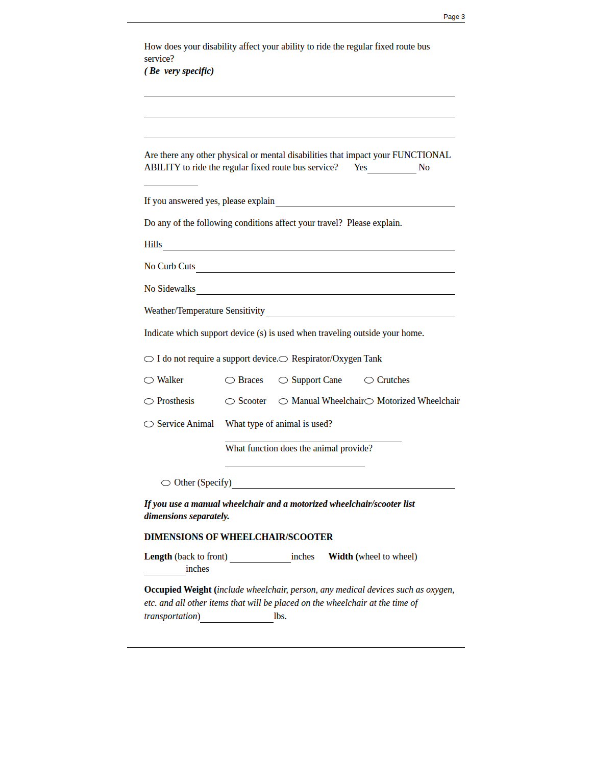Page 3
How does your disability affect your ability to ride the regular fixed route bus service?
( Be very specific)
Are there any other physical or mental disabilities that impact your FUNCTIONAL ABILITY to ride the regular fixed route bus service? Yes No
If you answered yes, please explain
Do any of the following conditions affect your travel? Please explain.
Hills
No Curb Cuts
No Sidewalks
Weather/Temperature Sensitivity
Indicate which support device (s) is used when traveling outside your home.
| I do not require a support device. | Respirator/Oxygen Tank |
| Walker | Braces | Support Cane | Crutches |
| Prosthesis | Scooter | Manual Wheelchair | Motorized Wheelchair |
| Service Animal | What type of animal is used? What function does the animal provide? |
Other (Specify)
If you use a manual wheelchair and a motorized wheelchair/scooter list dimensions separately.
DIMENSIONS OF WHEELCHAIR/SCOOTER
Length (back to front) inches Width (wheel to wheel) inches
Occupied Weight (include wheelchair, person, any medical devices such as oxygen, etc. and all other items that will be placed on the wheelchair at the time of transportation) lbs.